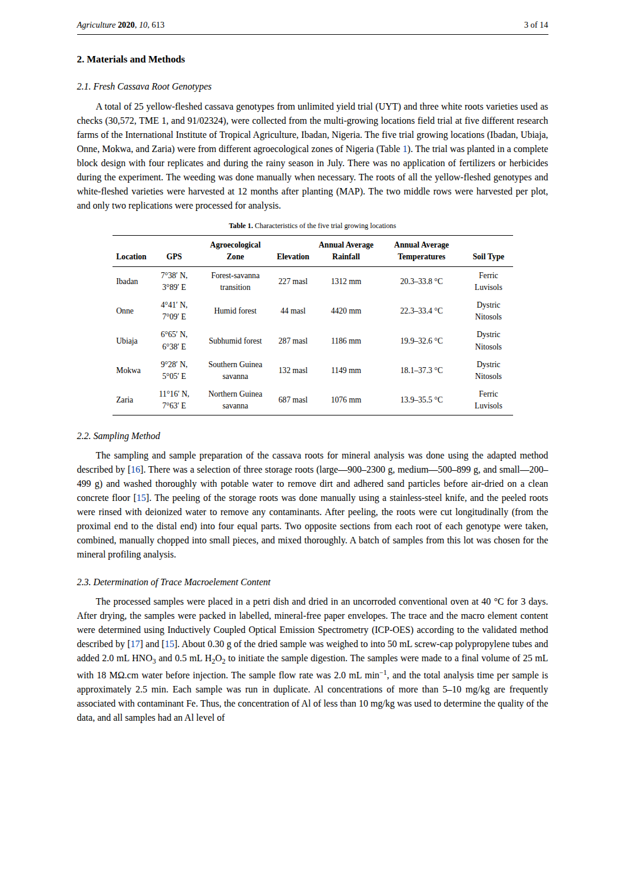Agriculture 2020, 10, 613 3 of 14
2. Materials and Methods
2.1. Fresh Cassava Root Genotypes
A total of 25 yellow-fleshed cassava genotypes from unlimited yield trial (UYT) and three white roots varieties used as checks (30,572, TME 1, and 91/02324), were collected from the multi-growing locations field trial at five different research farms of the International Institute of Tropical Agriculture, Ibadan, Nigeria. The five trial growing locations (Ibadan, Ubiaja, Onne, Mokwa, and Zaria) were from different agroecological zones of Nigeria (Table 1). The trial was planted in a complete block design with four replicates and during the rainy season in July. There was no application of fertilizers or herbicides during the experiment. The weeding was done manually when necessary. The roots of all the yellow-fleshed genotypes and white-fleshed varieties were harvested at 12 months after planting (MAP). The two middle rows were harvested per plot, and only two replications were processed for analysis.
Table 1. Characteristics of the five trial growing locations
| Location | GPS | Agroecological Zone | Elevation | Annual Average Rainfall | Annual Average Temperatures | Soil Type |
| --- | --- | --- | --- | --- | --- | --- |
| Ibadan | 7°38′ N, 3°89′ E | Forest-savanna transition | 227 masl | 1312 mm | 20.3–33.8 °C | Ferric Luvisols |
| Onne | 4°41′ N, 7°09′ E | Humid forest | 44 masl | 4420 mm | 22.3–33.4 °C | Dystric Nitosols |
| Ubiaja | 6°65′ N, 6°38′ E | Subhumid forest | 287 masl | 1186 mm | 19.9–32.6 °C | Dystric Nitosols |
| Mokwa | 9°28′ N, 5°05′ E | Southern Guinea savanna | 132 masl | 1149 mm | 18.1–37.3 °C | Dystric Nitosols |
| Zaria | 11°16′ N, 7°63′ E | Northern Guinea savanna | 687 masl | 1076 mm | 13.9–35.5 °C | Ferric Luvisols |
2.2. Sampling Method
The sampling and sample preparation of the cassava roots for mineral analysis was done using the adapted method described by [16]. There was a selection of three storage roots (large—900–2300 g, medium—500–899 g, and small—200–499 g) and washed thoroughly with potable water to remove dirt and adhered sand particles before air-dried on a clean concrete floor [15]. The peeling of the storage roots was done manually using a stainless-steel knife, and the peeled roots were rinsed with deionized water to remove any contaminants. After peeling, the roots were cut longitudinally (from the proximal end to the distal end) into four equal parts. Two opposite sections from each root of each genotype were taken, combined, manually chopped into small pieces, and mixed thoroughly. A batch of samples from this lot was chosen for the mineral profiling analysis.
2.3. Determination of Trace Macroelement Content
The processed samples were placed in a petri dish and dried in an uncorroded conventional oven at 40 °C for 3 days. After drying, the samples were packed in labelled, mineral-free paper envelopes. The trace and the macro element content were determined using Inductively Coupled Optical Emission Spectrometry (ICP-OES) according to the validated method described by [17] and [15]. About 0.30 g of the dried sample was weighed to into 50 mL screw-cap polypropylene tubes and added 2.0 mL HNO3 and 0.5 mL H2O2 to initiate the sample digestion. The samples were made to a final volume of 25 mL with 18 MΩ.cm water before injection. The sample flow rate was 2.0 mL min−1, and the total analysis time per sample is approximately 2.5 min. Each sample was run in duplicate. Al concentrations of more than 5–10 mg/kg are frequently associated with contaminant Fe. Thus, the concentration of Al of less than 10 mg/kg was used to determine the quality of the data, and all samples had an Al level of